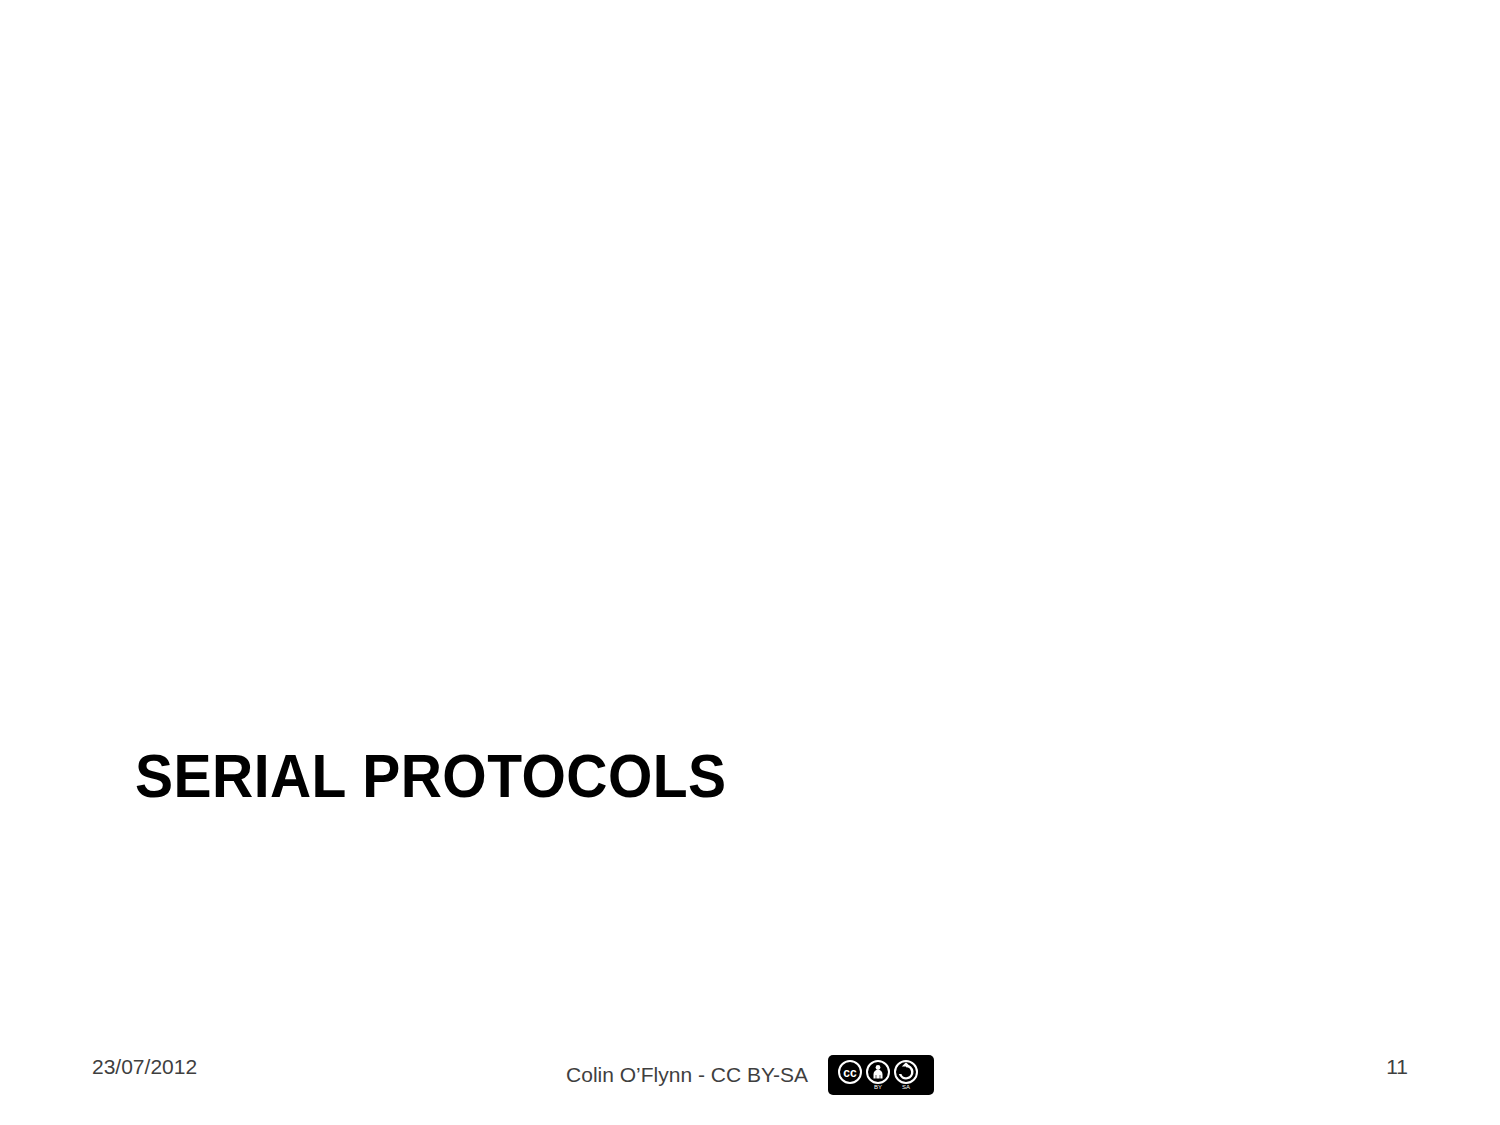Serial Protocols
23/07/2012 Colin O’Flynn - CC BY-SA cc BY SA 11